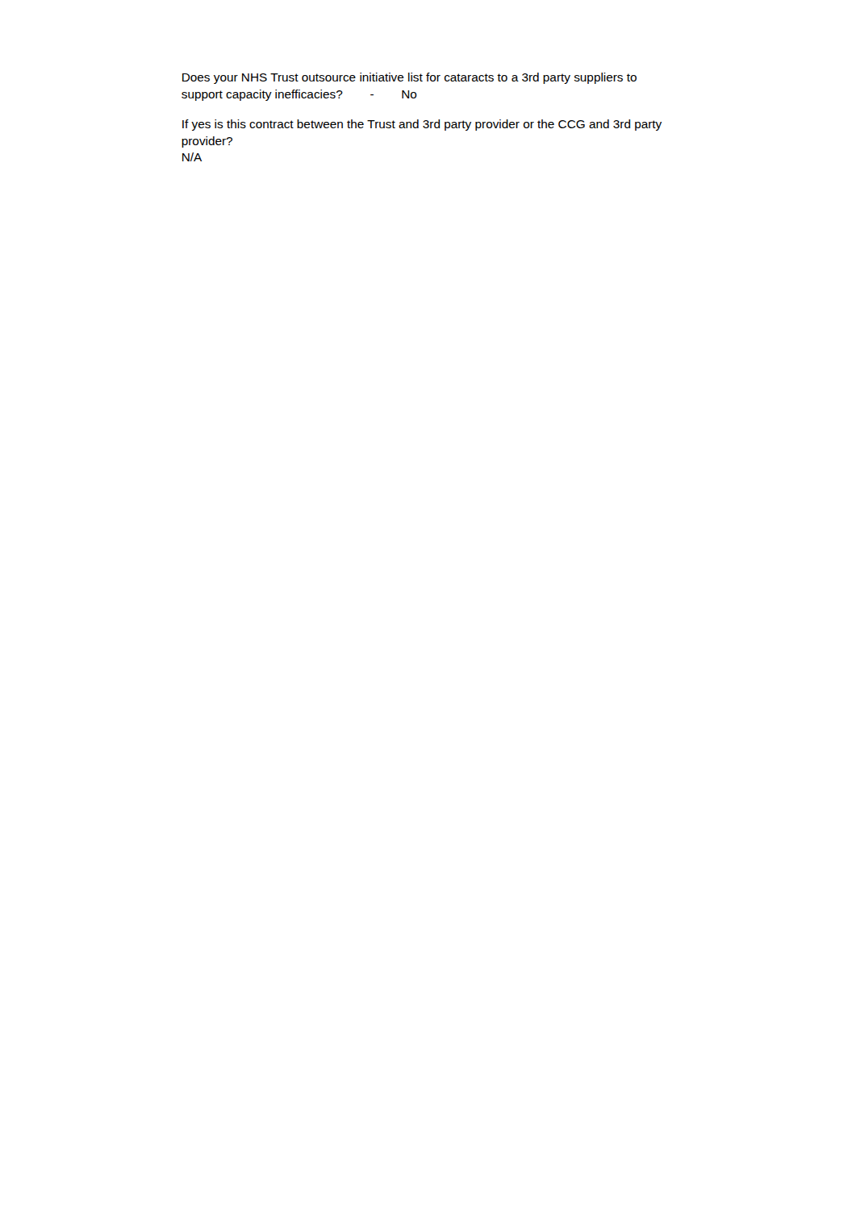Does your NHS Trust outsource initiative list for cataracts to a 3rd party suppliers to support capacity inefficacies? - No
If yes is this contract between the Trust and 3rd party provider or the CCG and 3rd party provider?
N/A